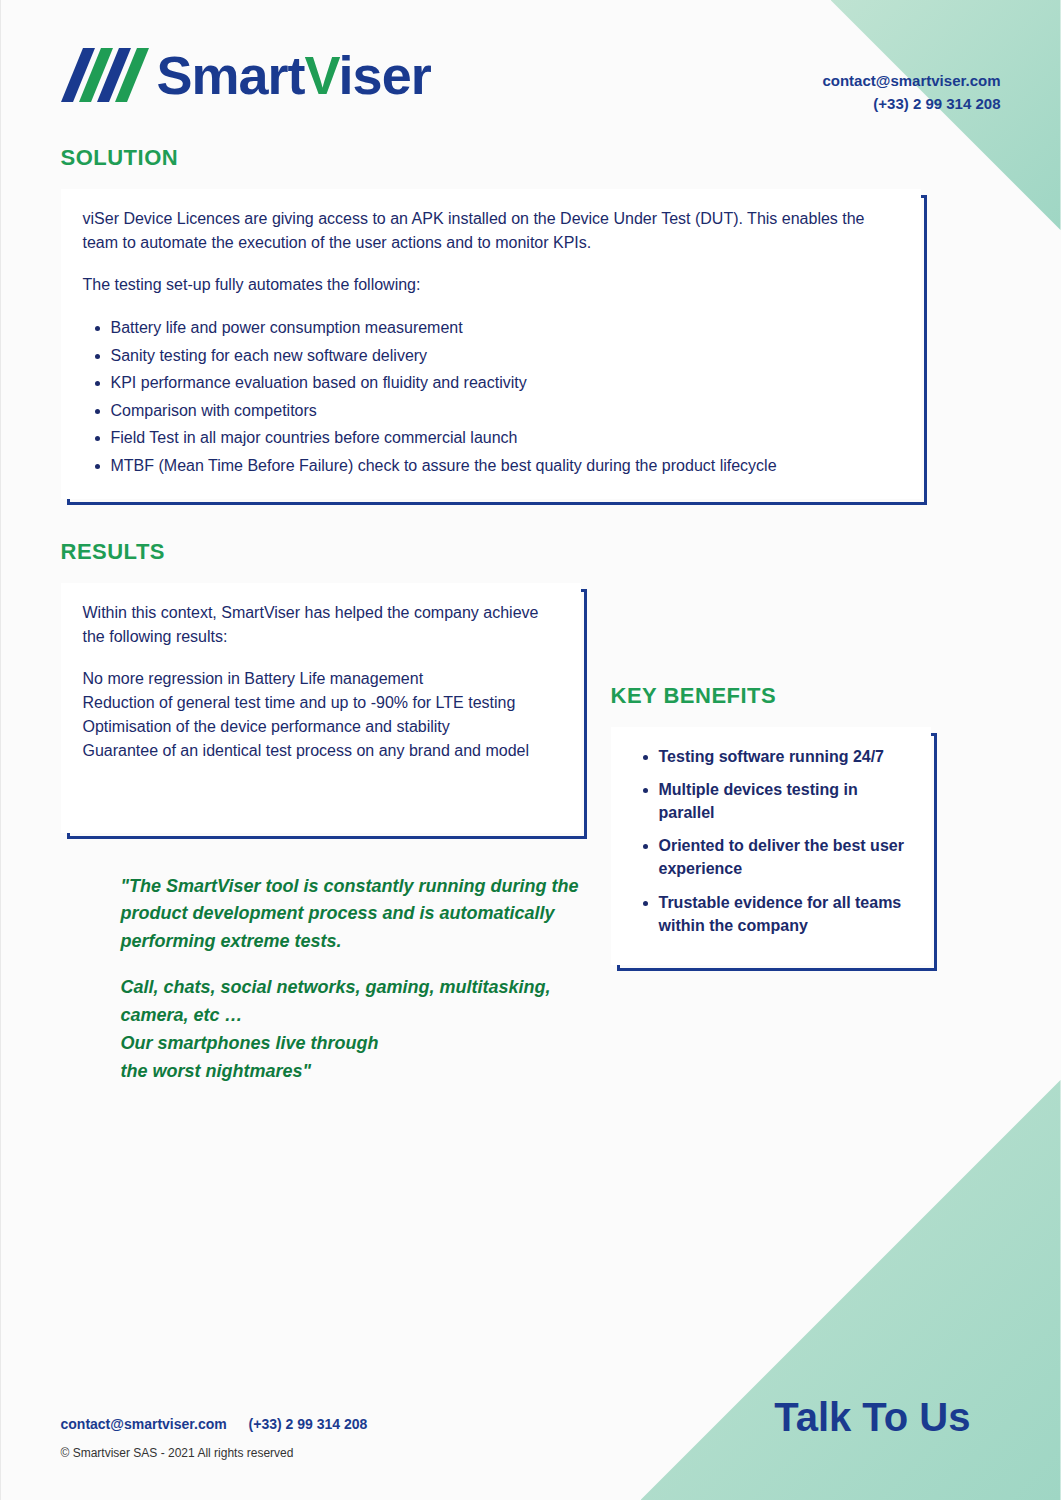Smart Viser
contact@smartviser.com
(+33) 2 99 314 208
SOLUTION
viSer Device Licences are giving access to an APK installed on the Device Under Test (DUT). This enables the team to automate the execution of the user actions and to monitor KPIs.
The testing set-up fully automates the following:
Battery life and power consumption measurement
Sanity testing for each new software delivery
KPI performance evaluation based on fluidity and reactivity
Comparison with competitors
Field Test in all major countries before commercial launch
MTBF (Mean Time Before Failure) check to assure the best quality during the product lifecycle
RESULTS
Within this context, SmartViser has helped the company achieve the following results:
No more regression in Battery Life management
Reduction of general test time and up to -90% for LTE testing
Optimisation of the device performance and stability
Guarantee of an identical test process on any brand and model
"The SmartViser tool is constantly running during the product development process and is automatically performing extreme tests.
Call, chats, social networks, gaming, multitasking, camera, etc …
Our smartphones live through
the worst nightmares"
KEY BENEFITS
Testing software running 24/7
Multiple devices testing in parallel
Oriented to deliver the best user experience
Trustable evidence for all teams within the company
contact@smartviser.com (+33) 2 99 314 208
© Smartviser SAS - 2021 All rights reserved
Talk To Us